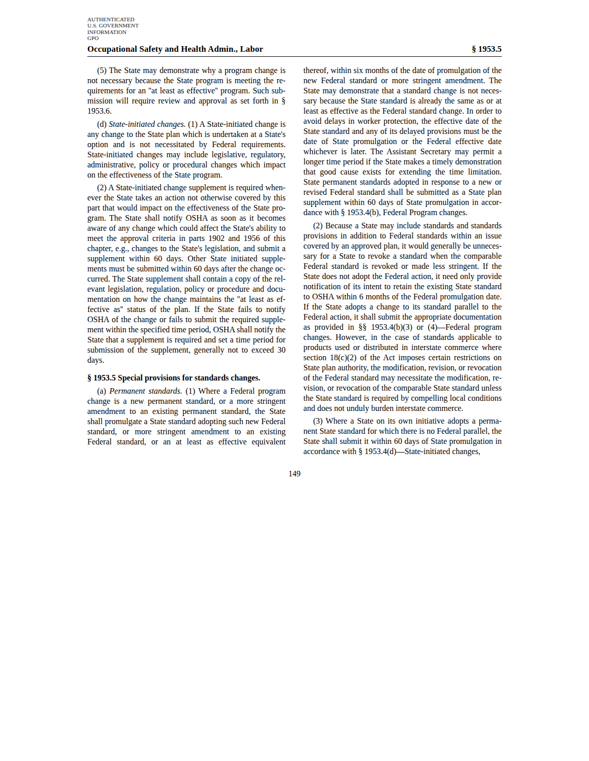AUTHENTICATED
U.S. GOVERNMENT
INFORMATION
GPO
Occupational Safety and Health Admin., Labor § 1953.5
(5) The State may demonstrate why a program change is not necessary because the State program is meeting the requirements for an ''at least as effective'' program. Such submission will require review and approval as set forth in § 1953.6.
(d) State-initiated changes. (1) A State-initiated change is any change to the State plan which is undertaken at a State's option and is not necessitated by Federal requirements. State-initiated changes may include legislative, regulatory, administrative, policy or procedural changes which impact on the effectiveness of the State program.
(2) A State-initiated change supplement is required whenever the State takes an action not otherwise covered by this part that would impact on the effectiveness of the State program. The State shall notify OSHA as soon as it becomes aware of any change which could affect the State's ability to meet the approval criteria in parts 1902 and 1956 of this chapter, e.g., changes to the State's legislation, and submit a supplement within 60 days. Other State initiated supplements must be submitted within 60 days after the change occurred. The State supplement shall contain a copy of the relevant legislation, regulation, policy or procedure and documentation on how the change maintains the ''at least as effective as'' status of the plan. If the State fails to notify OSHA of the change or fails to submit the required supplement within the specified time period, OSHA shall notify the State that a supplement is required and set a time period for submission of the supplement, generally not to exceed 30 days.
§ 1953.5 Special provisions for standards changes.
(a) Permanent standards. (1) Where a Federal program change is a new permanent standard, or a more stringent amendment to an existing permanent standard, the State shall promulgate a State standard adopting such new Federal standard, or more stringent amendment to an existing Federal standard, or an at least as effective equivalent thereof, within six months of the date of promulgation of the new Federal standard or more stringent amendment. The State may demonstrate that a standard change is not necessary because the State standard is already the same as or at least as effective as the Federal standard change. In order to avoid delays in worker protection, the effective date of the State standard and any of its delayed provisions must be the date of State promulgation or the Federal effective date whichever is later. The Assistant Secretary may permit a longer time period if the State makes a timely demonstration that good cause exists for extending the time limitation. State permanent standards adopted in response to a new or revised Federal standard shall be submitted as a State plan supplement within 60 days of State promulgation in accordance with § 1953.4(b), Federal Program changes.
(2) Because a State may include standards and standards provisions in addition to Federal standards within an issue covered by an approved plan, it would generally be unnecessary for a State to revoke a standard when the comparable Federal standard is revoked or made less stringent. If the State does not adopt the Federal action, it need only provide notification of its intent to retain the existing State standard to OSHA within 6 months of the Federal promulgation date. If the State adopts a change to its standard parallel to the Federal action, it shall submit the appropriate documentation as provided in §§ 1953.4(b)(3) or (4)—Federal program changes. However, in the case of standards applicable to products used or distributed in interstate commerce where section 18(c)(2) of the Act imposes certain restrictions on State plan authority, the modification, revision, or revocation of the Federal standard may necessitate the modification, revision, or revocation of the comparable State standard unless the State standard is required by compelling local conditions and does not unduly burden interstate commerce.
(3) Where a State on its own initiative adopts a permanent State standard for which there is no Federal parallel, the State shall submit it within 60 days of State promulgation in accordance with § 1953.4(d)—State-initiated changes,
149